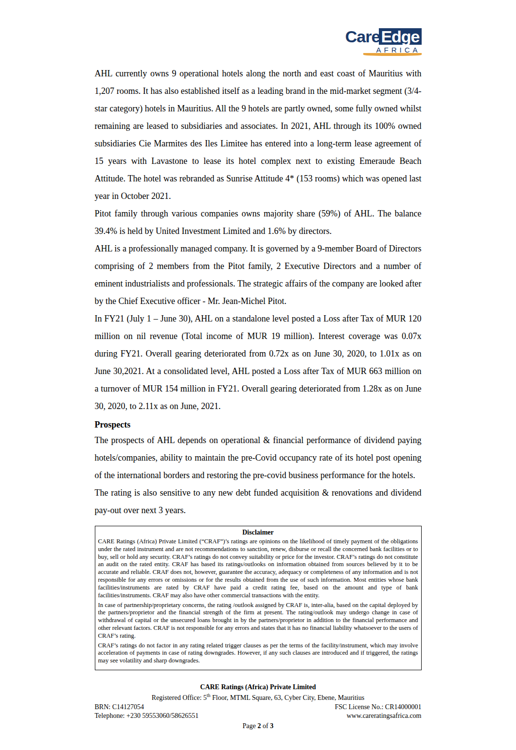Care Edge
AFRICA
AHL currently owns 9 operational hotels along the north and east coast of Mauritius with 1,207 rooms. It has also established itself as a leading brand in the mid-market segment (3/4-star category) hotels in Mauritius. All the 9 hotels are partly owned, some fully owned whilst remaining are leased to subsidiaries and associates. In 2021, AHL through its 100% owned subsidiaries Cie Marmites des Iles Limitee has entered into a long-term lease agreement of 15 years with Lavastone to lease its hotel complex next to existing Emeraude Beach Attitude. The hotel was rebranded as Sunrise Attitude 4* (153 rooms) which was opened last year in October 2021.
Pitot family through various companies owns majority share (59%) of AHL. The balance 39.4% is held by United Investment Limited and 1.6% by directors.
AHL is a professionally managed company. It is governed by a 9-member Board of Directors comprising of 2 members from the Pitot family, 2 Executive Directors and a number of eminent industrialists and professionals. The strategic affairs of the company are looked after by the Chief Executive officer - Mr. Jean-Michel Pitot.
In FY21 (July 1 – June 30), AHL on a standalone level posted a Loss after Tax of MUR 120 million on nil revenue (Total income of MUR 19 million). Interest coverage was 0.07x during FY21. Overall gearing deteriorated from 0.72x as on June 30, 2020, to 1.01x as on June 30,2021. At a consolidated level, AHL posted a Loss after Tax of MUR 663 million on a turnover of MUR 154 million in FY21. Overall gearing deteriorated from 1.28x as on June 30, 2020, to 2.11x as on June, 2021.
Prospects
The prospects of AHL depends on operational & financial performance of dividend paying hotels/companies, ability to maintain the pre-Covid occupancy rate of its hotel post opening of the international borders and restoring the pre-covid business performance for the hotels.
The rating is also sensitive to any new debt funded acquisition & renovations and dividend pay-out over next 3 years.
Disclaimer
CARE Ratings (Africa) Private Limited (“CRAF”)’s ratings are opinions on the likelihood of timely payment of the obligations under the rated instrument and are not recommendations to sanction, renew, disburse or recall the concerned bank facilities or to buy, sell or hold any security. CRAF’s ratings do not convey suitability or price for the investor. CRAF’s ratings do not constitute an audit on the rated entity. CRAF has based its ratings/outlooks on information obtained from sources believed by it to be accurate and reliable. CRAF does not, however, guarantee the accuracy, adequacy or completeness of any information and is not responsible for any errors or omissions or for the results obtained from the use of such information. Most entities whose bank facilities/instruments are rated by CRAF have paid a credit rating fee, based on the amount and type of bank facilities/instruments. CRAF may also have other commercial transactions with the entity.
In case of partnership/proprietary concerns, the rating /outlook assigned by CRAF is, inter-alia, based on the capital deployed by the partners/proprietor and the financial strength of the firm at present. The rating/outlook may undergo change in case of withdrawal of capital or the unsecured loans brought in by the partners/proprietor in addition to the financial performance and other relevant factors. CRAF is not responsible for any errors and states that it has no financial liability whatsoever to the users of CRAF’s rating.
CRAF’s ratings do not factor in any rating related trigger clauses as per the terms of the facility/instrument, which may involve acceleration of payments in case of rating downgrades. However, if any such clauses are introduced and if triggered, the ratings may see volatility and sharp downgrades.
CARE Ratings (Africa) Private Limited
Registered Office: 5th Floor, MTML Square, 63, Cyber City, Ebene, Mauritius
BRN: C14127054 FSC License No.: CR14000001
Telephone: +230 59553060/58626551 www.careratingsafrica.com
Page 2 of 3